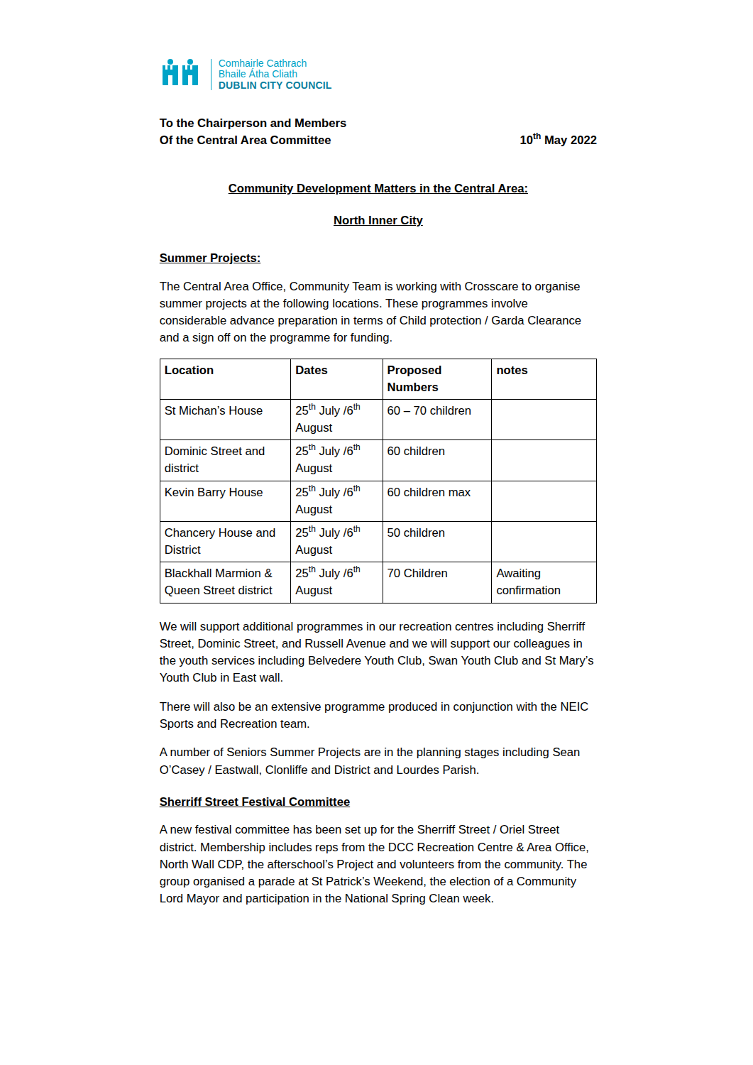Comhairle Cathrach Bhaile Átha Cliath DUBLIN CITY COUNCIL
To the Chairperson and Members Of the Central Area Committee 10th May 2022
Community Development Matters in the Central Area:
North Inner City
Summer Projects:
The Central Area Office, Community Team is working with Crosscare to organise summer projects at the following locations. These programmes involve considerable advance preparation in terms of Child protection / Garda Clearance and a sign off on the programme for funding.
| Location | Dates | Proposed Numbers | notes |
| --- | --- | --- | --- |
| St Michan’s House | 25 th July /6 th August | 60 – 70 children | |
| Dominic Street and district | 25 th July /6 th August | 60 children | |
| Kevin Barry House | 25 th July /6 th August | 60 children max | |
| Chancery House and District | 25 th July /6 th August | 50 children | |
| Blackhall Marmion & Queen Street district | 25 th July /6 th August | 70 Children | Awaiting confirmation |
We will support additional programmes in our recreation centres including Sherriff Street, Dominic Street, and Russell Avenue and we will support our colleagues in the youth services including Belvedere Youth Club, Swan Youth Club and St Mary’s Youth Club in East wall.
There will also be an extensive programme produced in conjunction with the NEIC Sports and Recreation team.
A number of Seniors Summer Projects are in the planning stages including Sean O’Casey / Eastwall, Clonliffe and District and Lourdes Parish.
Sherriff Street Festival Committee
A new festival committee has been set up for the Sherriff Street / Oriel Street district. Membership includes reps from the DCC Recreation Centre & Area Office, North Wall CDP, the afterschool’s Project and volunteers from the community. The group organised a parade at St Patrick’s Weekend, the election of a Community Lord Mayor and participation in the National Spring Clean week.